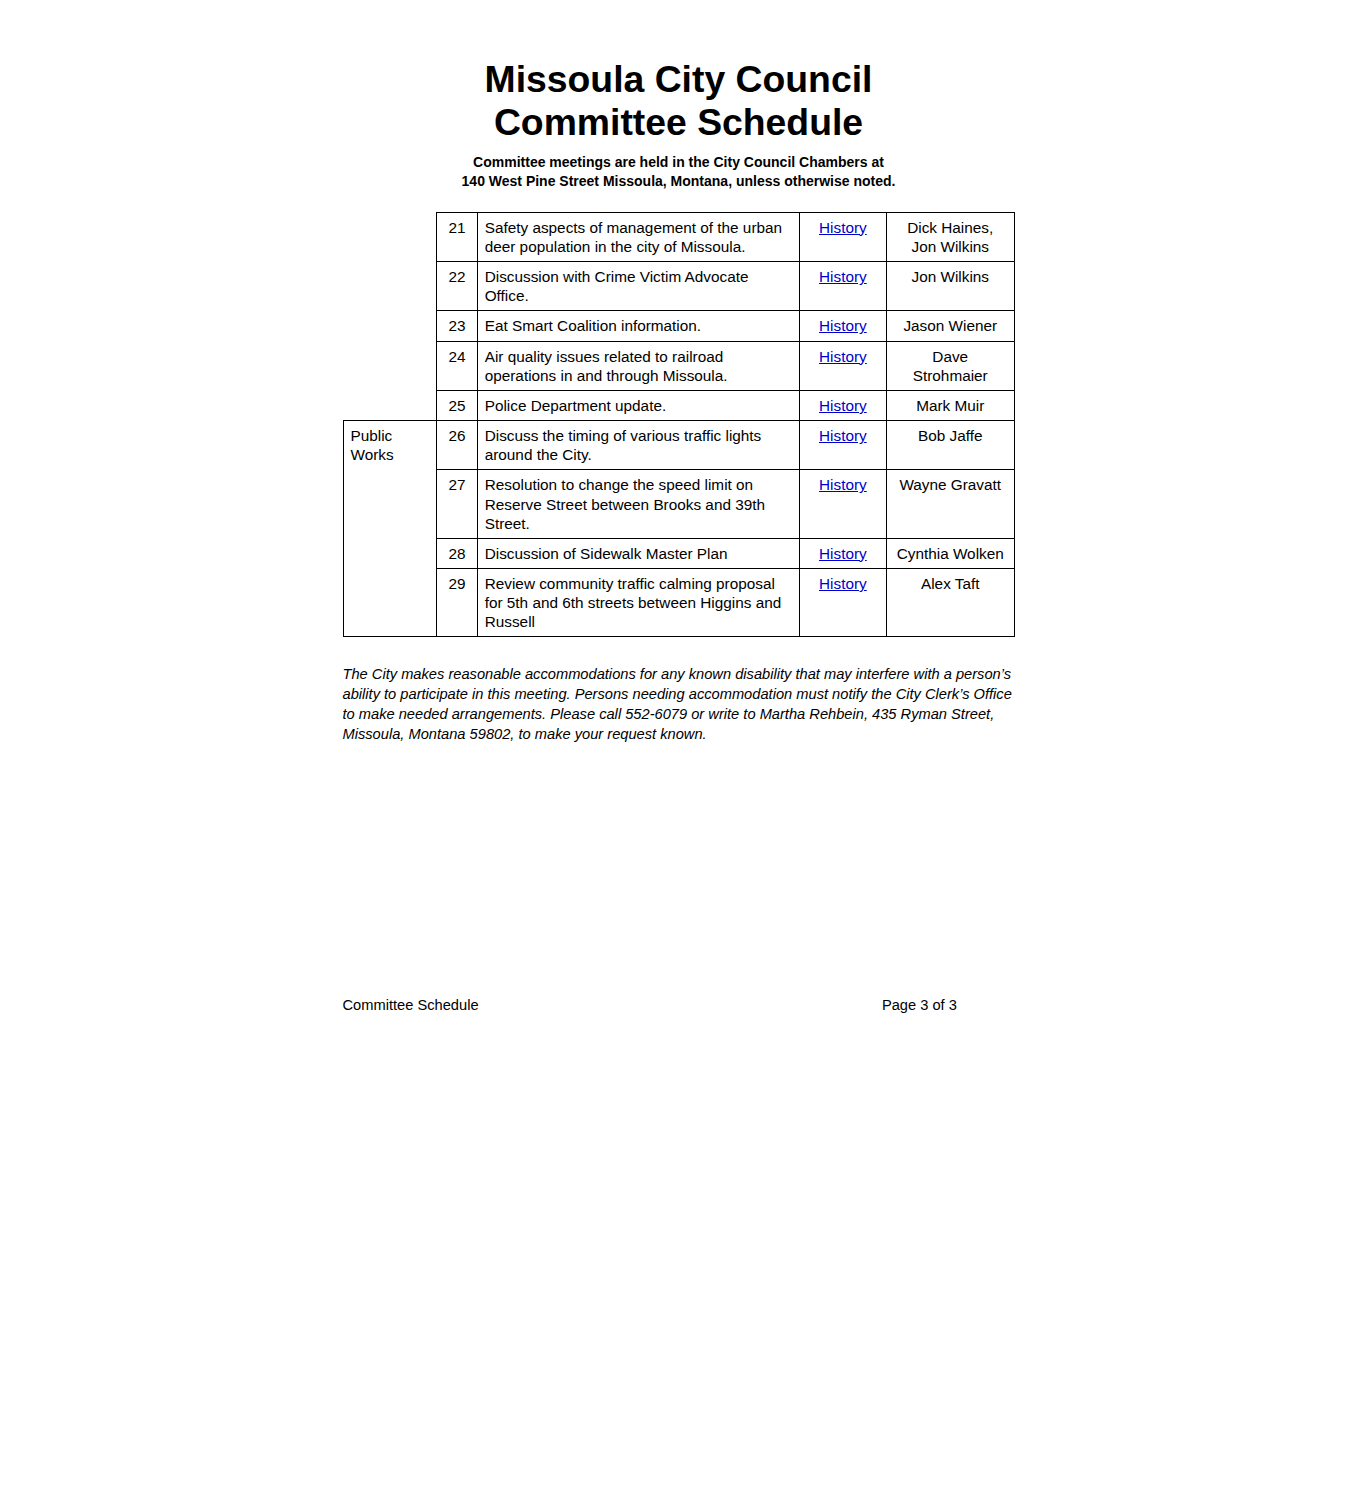Missoula City CouncilCommittee Schedule
Committee meetings are held in the City Council Chambers at
140 West Pine Street Missoula, Montana, unless otherwise noted.
| | 21 | Safety aspects of management of the urban deer population in the city of Missoula. | History | Dick Haines, Jon Wilkins |
| 22 | Discussion with Crime Victim Advocate Office. | History | Jon Wilkins |
| 23 | Eat Smart Coalition information. | History | Jason Wiener |
| 24 | Air quality issues related to railroad operations in and through Missoula. | History | Dave Strohmaier |
| 25 | Police Department update. | History | Mark Muir |
| Public Works | 26 | Discuss the timing of various traffic lights around the City. | History | Bob Jaffe |
| 27 | Resolution to change the speed limit on Reserve Street between Brooks and 39th Street. | History | Wayne Gravatt |
| 28 | Discussion of Sidewalk Master Plan | History | Cynthia Wolken |
| 29 | Review community traffic calming proposal for 5th and 6th streets between Higgins and Russell | History | Alex Taft |
The City makes reasonable accommodations for any known disability that may interfere with a person’s ability to participate in this meeting. Persons needing accommodation must notify the City Clerk’s Office to make needed arrangements. Please call 552-6079 or write to Martha Rehbein, 435 Ryman Street, Missoula, Montana 59802, to make your request known.
Committee Schedule
Page 3 of 3